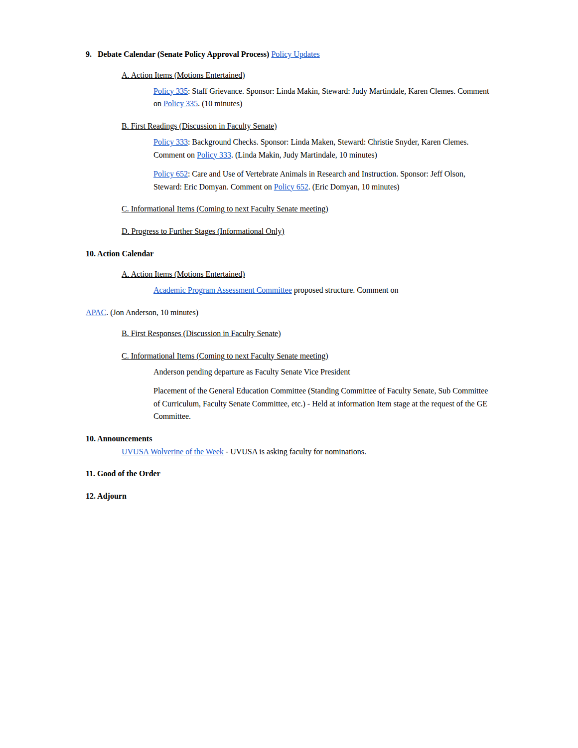9. Debate Calendar (Senate Policy Approval Process) Policy Updates
A. Action Items (Motions Entertained)
Policy 335: Staff Grievance. Sponsor: Linda Makin, Steward: Judy Martindale, Karen Clemes. Comment on Policy 335. (10 minutes)
B. First Readings (Discussion in Faculty Senate)
Policy 333: Background Checks. Sponsor: Linda Maken, Steward: Christie Snyder, Karen Clemes. Comment on Policy 333. (Linda Makin, Judy Martindale, 10 minutes)
Policy 652: Care and Use of Vertebrate Animals in Research and Instruction. Sponsor: Jeff Olson, Steward: Eric Domyan. Comment on Policy 652. (Eric Domyan, 10 minutes)
C. Informational Items (Coming to next Faculty Senate meeting)
D. Progress to Further Stages (Informational Only)
10. Action Calendar
A. Action Items (Motions Entertained)
Academic Program Assessment Committee proposed structure. Comment on
APAC. (Jon Anderson, 10 minutes)
B. First Responses (Discussion in Faculty Senate)
C. Informational Items (Coming to next Faculty Senate meeting)
Anderson pending departure as Faculty Senate Vice President
Placement of the General Education Committee (Standing Committee of Faculty Senate, Sub Committee of Curriculum, Faculty Senate Committee, etc.) - Held at information Item stage at the request of the GE Committee.
10. Announcements
UVUSA Wolverine of the Week - UVUSA is asking faculty for nominations.
11. Good of the Order
12. Adjourn